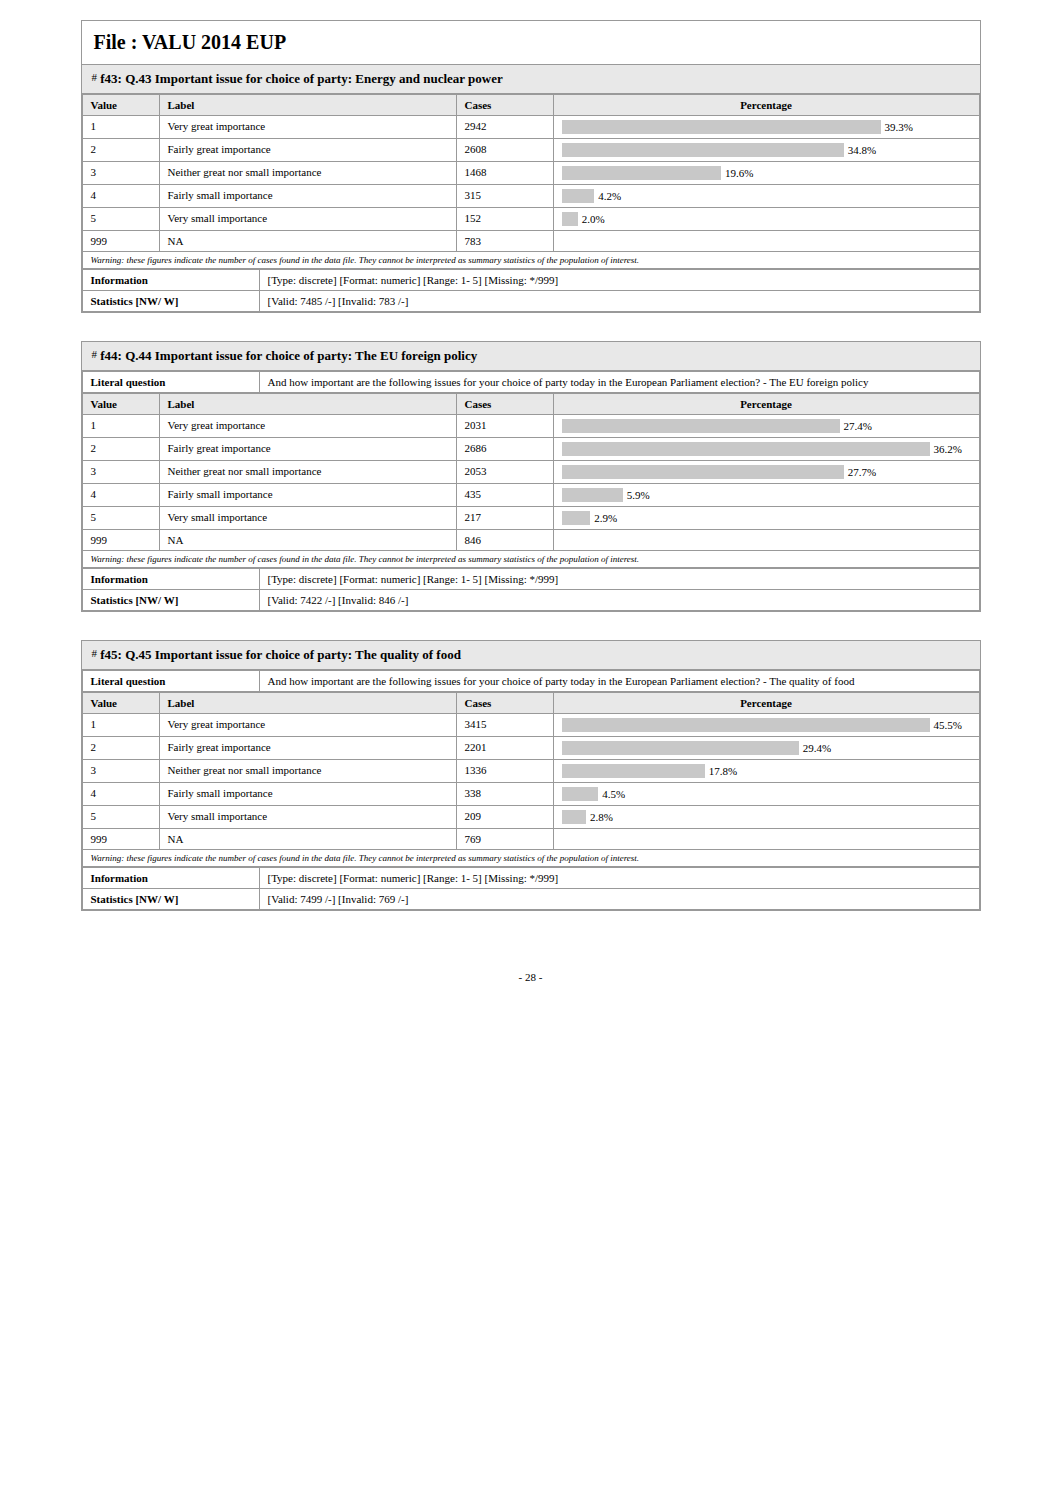File : VALU 2014 EUP
# f43: Q.43 Important issue for choice of party: Energy and nuclear power
| Value | Label | Cases | Percentage |
| --- | --- | --- | --- |
| 1 | Very great importance | 2942 | 39.3% |
| 2 | Fairly great importance | 2608 | 34.8% |
| 3 | Neither great nor small importance | 1468 | 19.6% |
| 4 | Fairly small importance | 315 | 4.2% |
| 5 | Very small importance | 152 | 2.0% |
| 999 | NA | 783 | |
Warning: these figures indicate the number of cases found in the data file. They cannot be interpreted as summary statistics of the population of interest.
| Information | [Type: discrete] [Format: numeric] [Range: 1- 5] [Missing: */999] |
| Statistics [NW/ W] | [Valid: 7485 /-] [Invalid: 783 /-] |
# f44: Q.44 Important issue for choice of party: The EU foreign policy
| Literal question | And how important are the following issues for your choice of party today in the European Parliament election? - The EU foreign policy |
| Value | Label | Cases | Percentage |
| --- | --- | --- | --- |
| 1 | Very great importance | 2031 | 27.4% |
| 2 | Fairly great importance | 2686 | 36.2% |
| 3 | Neither great nor small importance | 2053 | 27.7% |
| 4 | Fairly small importance | 435 | 5.9% |
| 5 | Very small importance | 217 | 2.9% |
| 999 | NA | 846 | |
Warning: these figures indicate the number of cases found in the data file. They cannot be interpreted as summary statistics of the population of interest.
| Information | [Type: discrete] [Format: numeric] [Range: 1- 5] [Missing: */999] |
| Statistics [NW/ W] | [Valid: 7422 /-] [Invalid: 846 /-] |
# f45: Q.45 Important issue for choice of party: The quality of food
| Literal question | And how important are the following issues for your choice of party today in the European Parliament election? - The quality of food |
| Value | Label | Cases | Percentage |
| --- | --- | --- | --- |
| 1 | Very great importance | 3415 | 45.5% |
| 2 | Fairly great importance | 2201 | 29.4% |
| 3 | Neither great nor small importance | 1336 | 17.8% |
| 4 | Fairly small importance | 338 | 4.5% |
| 5 | Very small importance | 209 | 2.8% |
| 999 | NA | 769 | |
Warning: these figures indicate the number of cases found in the data file. They cannot be interpreted as summary statistics of the population of interest.
| Information | [Type: discrete] [Format: numeric] [Range: 1- 5] [Missing: */999] |
| Statistics [NW/ W] | [Valid: 7499 /-] [Invalid: 769 /-] |
- 28 -